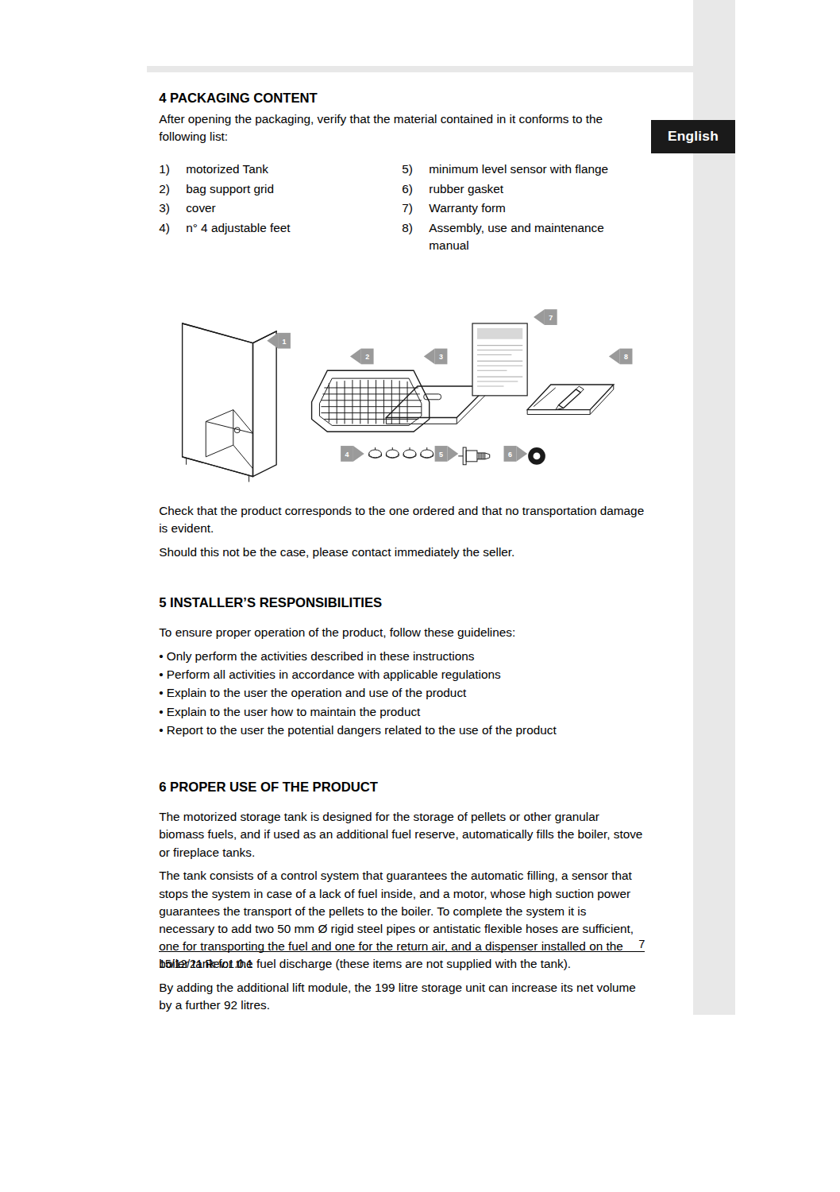English
4 PACKAGING CONTENT
After opening the packaging, verify that the material contained in it conforms to the following list:
1) motorized Tank
2) bag support grid
3) cover
4) n° 4 adjustable feet
5) minimum level sensor with flange
6) rubber gasket
7) Warranty form
8) Assembly, use and maintenance manual
1 2 3 7 8 4 5 6
Check that the product corresponds to the one ordered and that no transportation damage is evident.
Should this not be the case, please contact immediately the seller.
5 INSTALLER’S RESPONSIBILITIES
To ensure proper operation of the product, follow these guidelines:
• Only perform the activities described in these instructions
• Perform all activities in accordance with applicable regulations
• Explain to the user the operation and use of the product
• Explain to the user how to maintain the product
• Report to the user the potential dangers related to the use of the product
6 PROPER USE OF THE PRODUCT
The motorized storage tank is designed for the storage of pellets or other granular biomass fuels, and if used as an additional fuel reserve, automatically fills the boiler, stove or fireplace tanks.
The tank consists of a control system that guarantees the automatic filling, a sensor that stops the system in case of a lack of fuel inside, and a motor, whose high suction power guarantees the transport of the pellets to the boiler. To complete the system it is necessary to add two 50 mm Ø rigid steel pipes or antistatic flexible hoses are sufficient, one for transporting the fuel and one for the return air, and a dispenser installed on the boiler tank for the fuel discharge (these items are not supplied with the tank).
By adding the additional lift module, the 199 litre storage unit can increase its net volume by a further 92 litres.
7
15/12/21 Rev:1.0.1